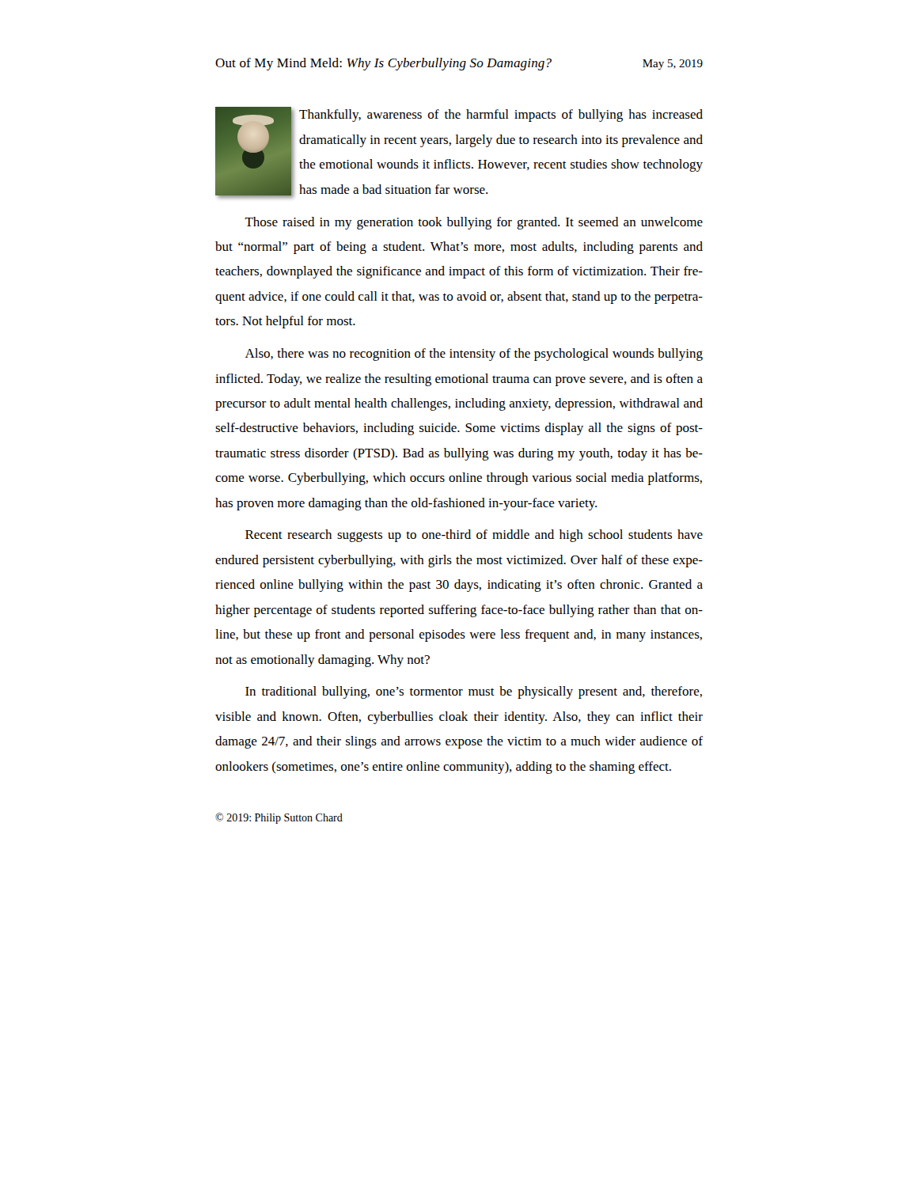Out of My Mind Meld: Why Is Cyberbullying So Damaging?
May 5, 2019
Thankfully, awareness of the harmful impacts of bullying has increased dramatically in recent years, largely due to research into its prevalence and the emotional wounds it inflicts. However, recent studies show technology has made a bad situation far worse.
Those raised in my generation took bullying for granted. It seemed an unwelcome but “normal” part of being a student. What’s more, most adults, including parents and teachers, downplayed the significance and impact of this form of victimization. Their frequent advice, if one could call it that, was to avoid or, absent that, stand up to the perpetrators. Not helpful for most.
Also, there was no recognition of the intensity of the psychological wounds bullying inflicted. Today, we realize the resulting emotional trauma can prove severe, and is often a precursor to adult mental health challenges, including anxiety, depression, withdrawal and self-destructive behaviors, including suicide. Some victims display all the signs of post-traumatic stress disorder (PTSD). Bad as bullying was during my youth, today it has become worse. Cyberbullying, which occurs online through various social media platforms, has proven more damaging than the old-fashioned in-your-face variety.
Recent research suggests up to one-third of middle and high school students have endured persistent cyberbullying, with girls the most victimized. Over half of these experienced online bullying within the past 30 days, indicating it’s often chronic. Granted a higher percentage of students reported suffering face-to-face bullying rather than that online, but these up front and personal episodes were less frequent and, in many instances, not as emotionally damaging. Why not?
In traditional bullying, one’s tormentor must be physically present and, therefore, visible and known. Often, cyberbullies cloak their identity. Also, they can inflict their damage 24/7, and their slings and arrows expose the victim to a much wider audience of onlookers (sometimes, one’s entire online community), adding to the shaming effect.
© 2019: Philip Sutton Chard